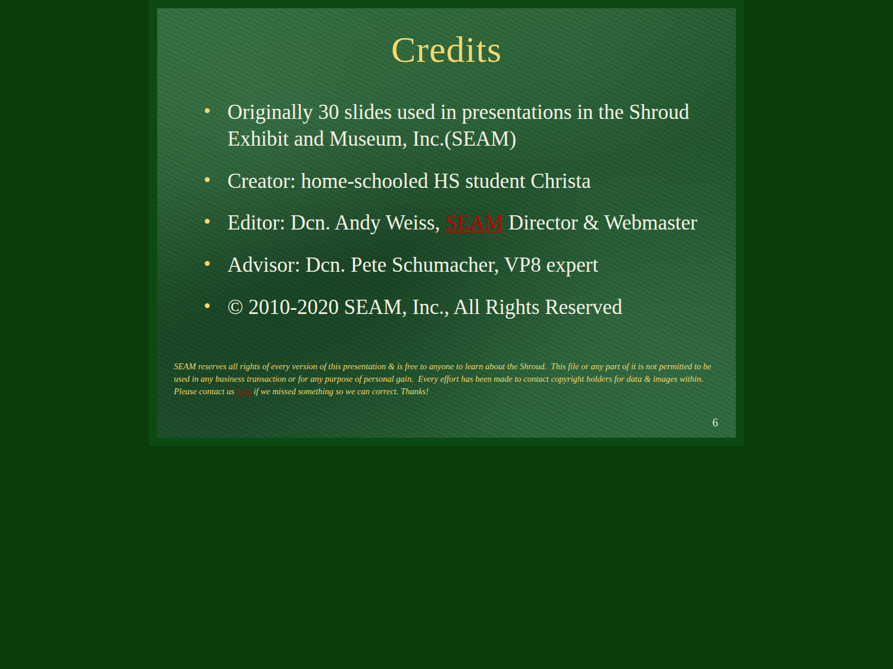Credits
Originally 30 slides used in presentations in the Shroud Exhibit and Museum, Inc.(SEAM)
Creator: home-schooled HS student Christa
Editor: Dcn. Andy Weiss, SEAM Director & Webmaster
Advisor: Dcn. Pete Schumacher, VP8 expert
© 2010-2020 SEAM, Inc., All Rights Reserved
SEAM reserves all rights of every version of this presentation & is free to anyone to learn about the Shroud. This file or any part of it is not permitted to be used in any business transaction or for any purpose of personal gain. Every effort has been made to contact copyright holders for data & images within. Please contact us here if we missed something so we can correct. Thanks!
6